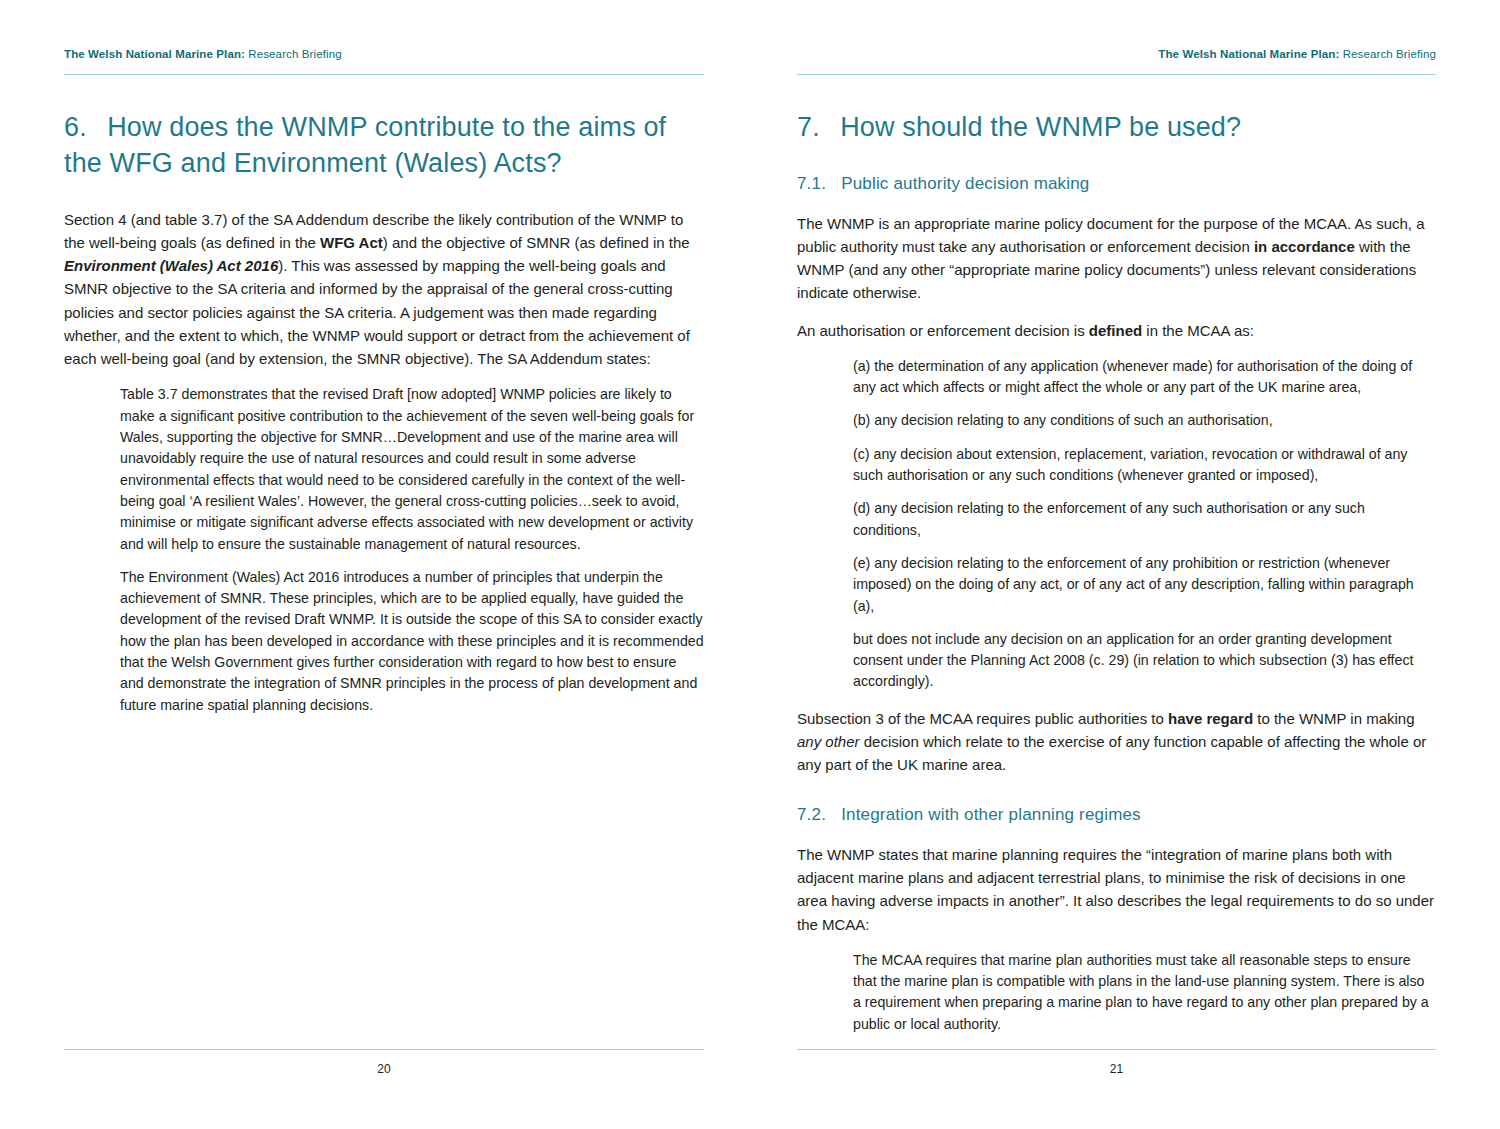The Welsh National Marine Plan: Research Briefing
6. How does the WNMP contribute to the aims of the WFG and Environment (Wales) Acts?
Section 4 (and table 3.7) of the SA Addendum describe the likely contribution of the WNMP to the well-being goals (as defined in the WFG Act) and the objective of SMNR (as defined in the Environment (Wales) Act 2016). This was assessed by mapping the well-being goals and SMNR objective to the SA criteria and informed by the appraisal of the general cross-cutting policies and sector policies against the SA criteria. A judgement was then made regarding whether, and the extent to which, the WNMP would support or detract from the achievement of each well-being goal (and by extension, the SMNR objective). The SA Addendum states:
Table 3.7 demonstrates that the revised Draft [now adopted] WNMP policies are likely to make a significant positive contribution to the achievement of the seven well-being goals for Wales, supporting the objective for SMNR…Development and use of the marine area will unavoidably require the use of natural resources and could result in some adverse environmental effects that would need to be considered carefully in the context of the well-being goal ‘A resilient Wales’. However, the general cross-cutting policies…seek to avoid, minimise or mitigate significant adverse effects associated with new development or activity and will help to ensure the sustainable management of natural resources.
The Environment (Wales) Act 2016 introduces a number of principles that underpin the achievement of SMNR. These principles, which are to be applied equally, have guided the development of the revised Draft WNMP. It is outside the scope of this SA to consider exactly how the plan has been developed in accordance with these principles and it is recommended that the Welsh Government gives further consideration with regard to how best to ensure and demonstrate the integration of SMNR principles in the process of plan development and future marine spatial planning decisions.
20
The Welsh National Marine Plan: Research Briefing
7. How should the WNMP be used?
7.1. Public authority decision making
The WNMP is an appropriate marine policy document for the purpose of the MCAA. As such, a public authority must take any authorisation or enforcement decision in accordance with the WNMP (and any other “appropriate marine policy documents”) unless relevant considerations indicate otherwise.
An authorisation or enforcement decision is defined in the MCAA as:
(a) the determination of any application (whenever made) for authorisation of the doing of any act which affects or might affect the whole or any part of the UK marine area,
(b) any decision relating to any conditions of such an authorisation,
(c) any decision about extension, replacement, variation, revocation or withdrawal of any such authorisation or any such conditions (whenever granted or imposed),
(d) any decision relating to the enforcement of any such authorisation or any such conditions,
(e) any decision relating to the enforcement of any prohibition or restriction (whenever imposed) on the doing of any act, or of any act of any description, falling within paragraph (a),
but does not include any decision on an application for an order granting development consent under the Planning Act 2008 (c. 29) (in relation to which subsection (3) has effect accordingly).
Subsection 3 of the MCAA requires public authorities to have regard to the WNMP in making any other decision which relate to the exercise of any function capable of affecting the whole or any part of the UK marine area.
7.2. Integration with other planning regimes
The WNMP states that marine planning requires the “integration of marine plans both with adjacent marine plans and adjacent terrestrial plans, to minimise the risk of decisions in one area having adverse impacts in another”. It also describes the legal requirements to do so under the MCAA:
The MCAA requires that marine plan authorities must take all reasonable steps to ensure that the marine plan is compatible with plans in the land-use planning system. There is also a requirement when preparing a marine plan to have regard to any other plan prepared by a public or local authority.
21